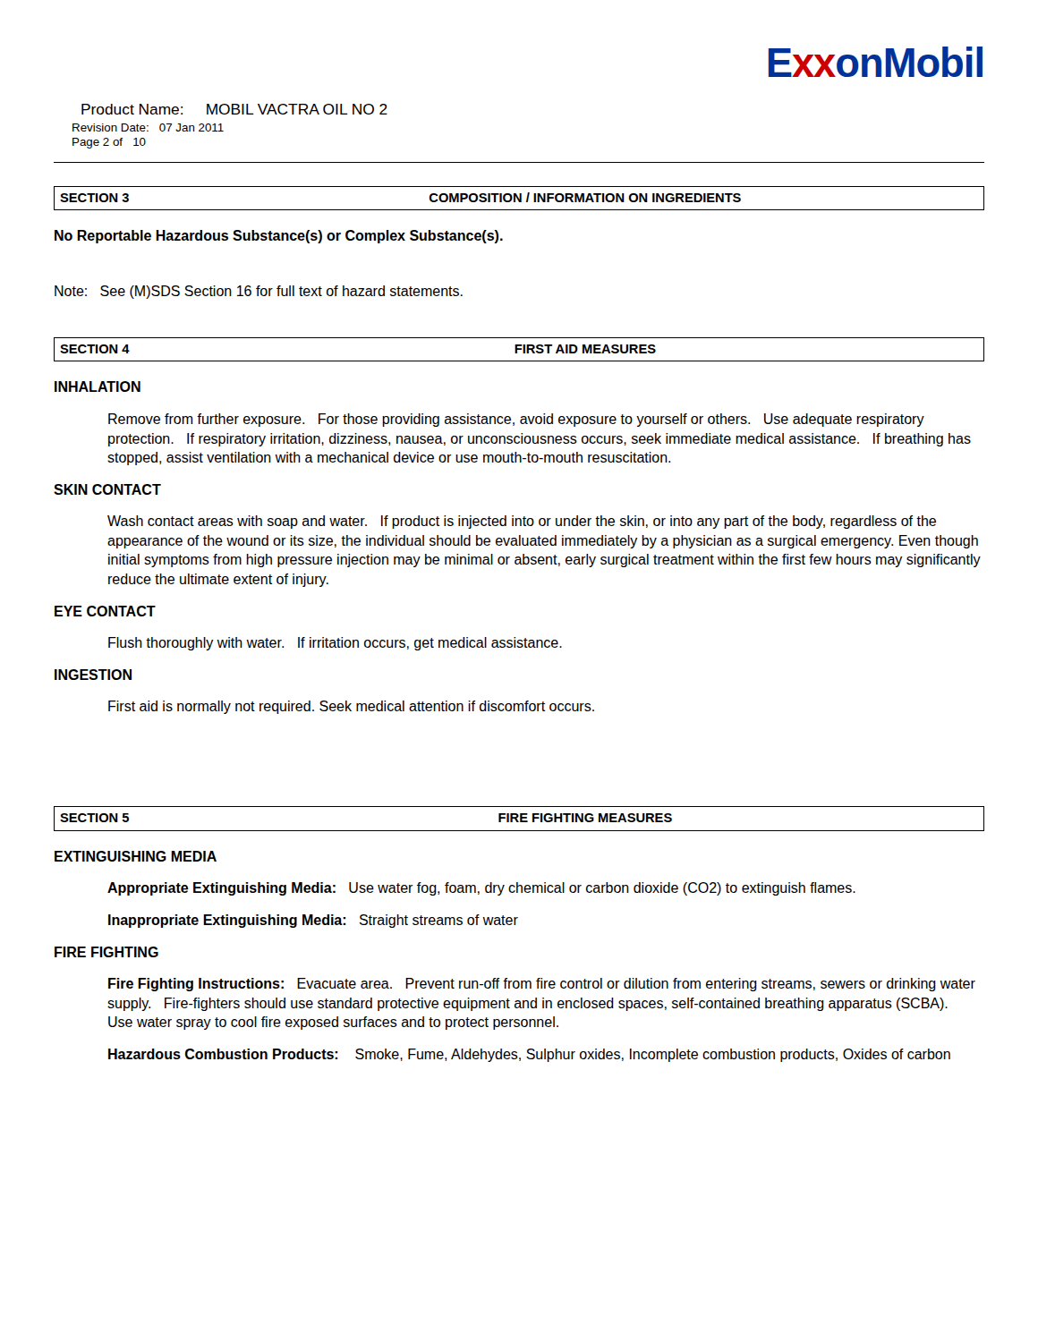Exx onMobil
Product Name: MOBIL VACTRA OIL NO 2
Revision Date: 07 Jan 2011
Page 2 of 10
SECTION 3 COMPOSITION / INFORMATION ON INGREDIENTS
No Reportable Hazardous Substance(s) or Complex Substance(s).
Note: See (M)SDS Section 16 for full text of hazard statements.
SECTION 4 FIRST AID MEASURES
INHALATION
Remove from further exposure. For those providing assistance, avoid exposure to yourself or others. Use adequate respiratory protection. If respiratory irritation, dizziness, nausea, or unconsciousness occurs, seek immediate medical assistance. If breathing has stopped, assist ventilation with a mechanical device or use mouth-to-mouth resuscitation.
SKIN CONTACT
Wash contact areas with soap and water. If product is injected into or under the skin, or into any part of the body, regardless of the appearance of the wound or its size, the individual should be evaluated immediately by a physician as a surgical emergency. Even though initial symptoms from high pressure injection may be minimal or absent, early surgical treatment within the first few hours may significantly reduce the ultimate extent of injury.
EYE CONTACT
Flush thoroughly with water. If irritation occurs, get medical assistance.
INGESTION
First aid is normally not required. Seek medical attention if discomfort occurs.
SECTION 5 FIRE FIGHTING MEASURES
EXTINGUISHING MEDIA
Appropriate Extinguishing Media: Use water fog, foam, dry chemical or carbon dioxide (CO2) to extinguish flames.
Inappropriate Extinguishing Media: Straight streams of water
FIRE FIGHTING
Fire Fighting Instructions: Evacuate area. Prevent run-off from fire control or dilution from entering streams, sewers or drinking water supply. Fire-fighters should use standard protective equipment and in enclosed spaces, self-contained breathing apparatus (SCBA). Use water spray to cool fire exposed surfaces and to protect personnel.
Hazardous Combustion Products: Smoke, Fume, Aldehydes, Sulphur oxides, Incomplete combustion products, Oxides of carbon